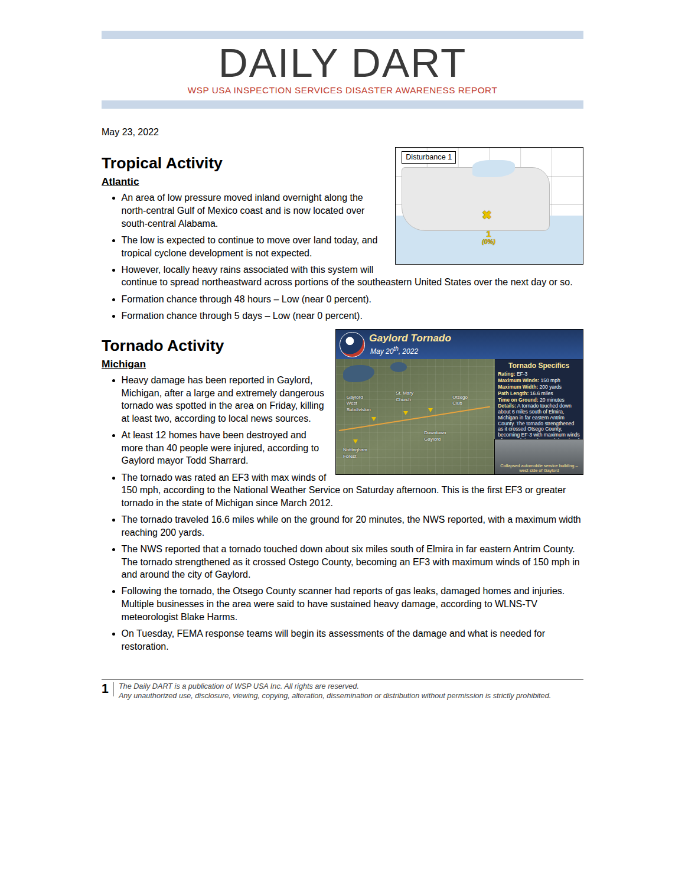DAILY DART
WSP USA INSPECTION SERVICES DISASTER AWARENESS REPORT
May 23, 2022
Disturbance 1
✖
1(0%)
Tropical Activity
Atlantic
An area of low pressure moved inland overnight along the north-central Gulf of Mexico coast and is now located over south-central Alabama.
The low is expected to continue to move over land today, and tropical cyclone development is not expected.
However, locally heavy rains associated with this system will continue to spread northeastward across portions of the southeastern United States over the next day or so.
Formation chance through 48 hours – Low (near 0 percent).
Formation chance through 5 days – Low (near 0 percent).
Gaylord Tornado
May 20th, 2022
Gaylord
West
Subdivision
St. Mary
Church
Otsego
Club
Downtown
Gaylord
Nottingham
Forest
Tornado Specifics
Rating: EF-3
Maximum Winds: 150 mph
Maximum Width: 200 yards
Path Length: 16.6 miles
Time on Ground: 20 minutes
Details: A tornado touched down about 6 miles south of Elmira, Michigan in far eastern Antrim County. The tornado strengthened as it crossed Otsego County, becoming EF-3 with maximum winds of 150 mph in and around the City of Gaylord. The tornado continued northeast of Gaylord before lifting about 1 mile northeast of Sparr.
Collapsed automobile service building – west side of Gaylord
Tornado Activity
Michigan
Heavy damage has been reported in Gaylord, Michigan, after a large and extremely dangerous tornado was spotted in the area on Friday, killing at least two, according to local news sources.
At least 12 homes have been destroyed and more than 40 people were injured, according to Gaylord mayor Todd Sharrard.
The tornado was rated an EF3 with max winds of 150 mph, according to the National Weather Service on Saturday afternoon. This is the first EF3 or greater tornado in the state of Michigan since March 2012.
The tornado traveled 16.6 miles while on the ground for 20 minutes, the NWS reported, with a maximum width reaching 200 yards.
The NWS reported that a tornado touched down about six miles south of Elmira in far eastern Antrim County. The tornado strengthened as it crossed Ostego County, becoming an EF3 with maximum winds of 150 mph in and around the city of Gaylord.
Following the tornado, the Otsego County scanner had reports of gas leaks, damaged homes and injuries. Multiple businesses in the area were said to have sustained heavy damage, according to WLNS-TV meteorologist Blake Harms.
On Tuesday, FEMA response teams will begin its assessments of the damage and what is needed for restoration.
1
The Daily DART is a publication of WSP USA Inc. All rights are reserved.
Any unauthorized use, disclosure, viewing, copying, alteration, dissemination or distribution without permission is strictly prohibited.